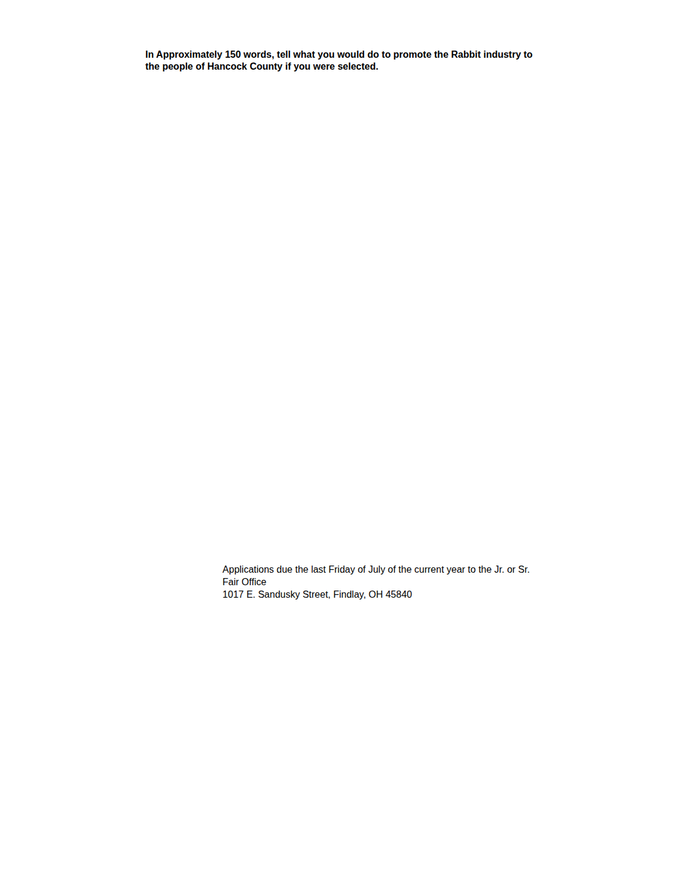In Approximately 150 words, tell what you would do to promote the Rabbit industry to the people of Hancock County if you were selected.
Applications due the last Friday of July of the current year to the Jr. or Sr. Fair Office
1017 E. Sandusky Street, Findlay, OH 45840